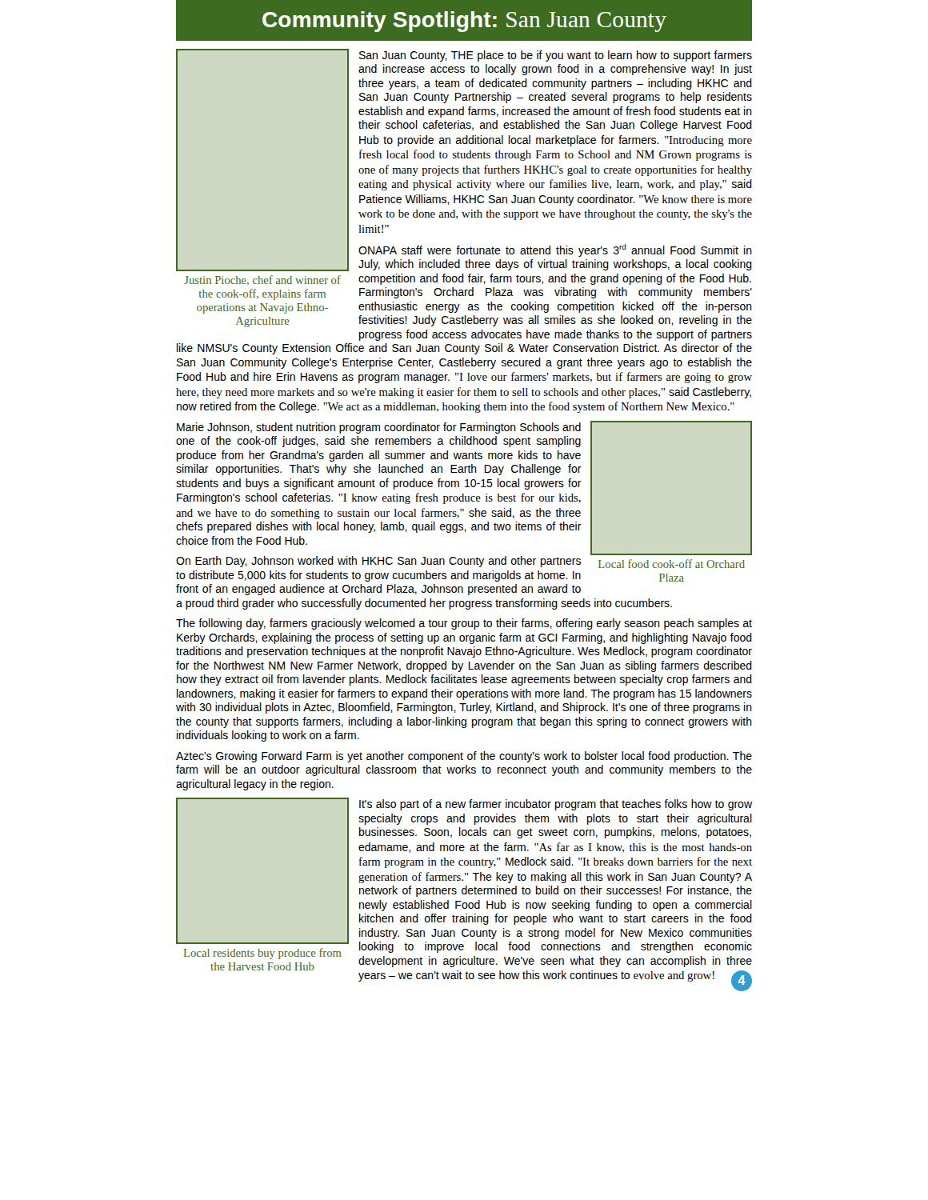Community Spotlight: San Juan County
Justin Pioche, chef and winner of the cook-off, explains farm operations at Navajo Ethno-Agriculture
San Juan County, THE place to be if you want to learn how to support farmers and increase access to locally grown food in a comprehensive way! In just three years, a team of dedicated community partners – including HKHC and San Juan County Partnership – created several programs to help residents establish and expand farms, increased the amount of fresh food students eat in their school cafeterias, and established the San Juan College Harvest Food Hub to provide an additional local marketplace for farmers. "Introducing more fresh local food to students through Farm to School and NM Grown programs is one of many projects that furthers HKHC's goal to create opportunities for healthy eating and physical activity where our families live, learn, work, and play," said Patience Williams, HKHC San Juan County coordinator. "We know there is more work to be done and, with the support we have throughout the county, the sky's the limit!"
ONAPA staff were fortunate to attend this year's 3rd annual Food Summit in July, which included three days of virtual training workshops, a local cooking competition and food fair, farm tours, and the grand opening of the Food Hub. Farmington's Orchard Plaza was vibrating with community members' enthusiastic energy as the cooking competition kicked off the in-person festivities! Judy Castleberry was all smiles as she looked on, reveling in the progress food access advocates have made thanks to the support of partners like NMSU's County Extension Office and San Juan County Soil & Water Conservation District. As director of the San Juan Community College's Enterprise Center, Castleberry secured a grant three years ago to establish the Food Hub and hire Erin Havens as program manager. "I love our farmers' markets, but if farmers are going to grow here, they need more markets and so we're making it easier for them to sell to schools and other places," said Castleberry, now retired from the College. "We act as a middleman, hooking them into the food system of Northern New Mexico."
Local food cook-off at Orchard Plaza
Marie Johnson, student nutrition program coordinator for Farmington Schools and one of the cook-off judges, said she remembers a childhood spent sampling produce from her Grandma's garden all summer and wants more kids to have similar opportunities. That's why she launched an Earth Day Challenge for students and buys a significant amount of produce from 10-15 local growers for Farmington's school cafeterias. "I know eating fresh produce is best for our kids, and we have to do something to sustain our local farmers," she said, as the three chefs prepared dishes with local honey, lamb, quail eggs, and two items of their choice from the Food Hub.
On Earth Day, Johnson worked with HKHC San Juan County and other partners to distribute 5,000 kits for students to grow cucumbers and marigolds at home. In front of an engaged audience at Orchard Plaza, Johnson presented an award to a proud third grader who successfully documented her progress transforming seeds into cucumbers.
The following day, farmers graciously welcomed a tour group to their farms, offering early season peach samples at Kerby Orchards, explaining the process of setting up an organic farm at GCI Farming, and highlighting Navajo food traditions and preservation techniques at the nonprofit Navajo Ethno-Agriculture. Wes Medlock, program coordinator for the Northwest NM New Farmer Network, dropped by Lavender on the San Juan as sibling farmers described how they extract oil from lavender plants. Medlock facilitates lease agreements between specialty crop farmers and landowners, making it easier for farmers to expand their operations with more land. The program has 15 landowners with 30 individual plots in Aztec, Bloomfield, Farmington, Turley, Kirtland, and Shiprock. It's one of three programs in the county that supports farmers, including a labor-linking program that began this spring to connect growers with individuals looking to work on a farm.
Aztec's Growing Forward Farm is yet another component of the county's work to bolster local food production. The farm will be an outdoor agricultural classroom that works to reconnect youth and community members to the agricultural legacy in the region.
Local residents buy produce from the Harvest Food Hub
It's also part of a new farmer incubator program that teaches folks how to grow specialty crops and provides them with plots to start their agricultural businesses. Soon, locals can get sweet corn, pumpkins, melons, potatoes, edamame, and more at the farm. "As far as I know, this is the most hands-on farm program in the country," Medlock said. "It breaks down barriers for the next generation of farmers." The key to making all this work in San Juan County? A network of partners determined to build on their successes! For instance, the newly established Food Hub is now seeking funding to open a commercial kitchen and offer training for people who want to start careers in the food industry. San Juan County is a strong model for New Mexico communities looking to improve local food connections and strengthen economic development in agriculture. We've seen what they can accomplish in three years – we can't wait to see how this work continues to evolve and grow!
4